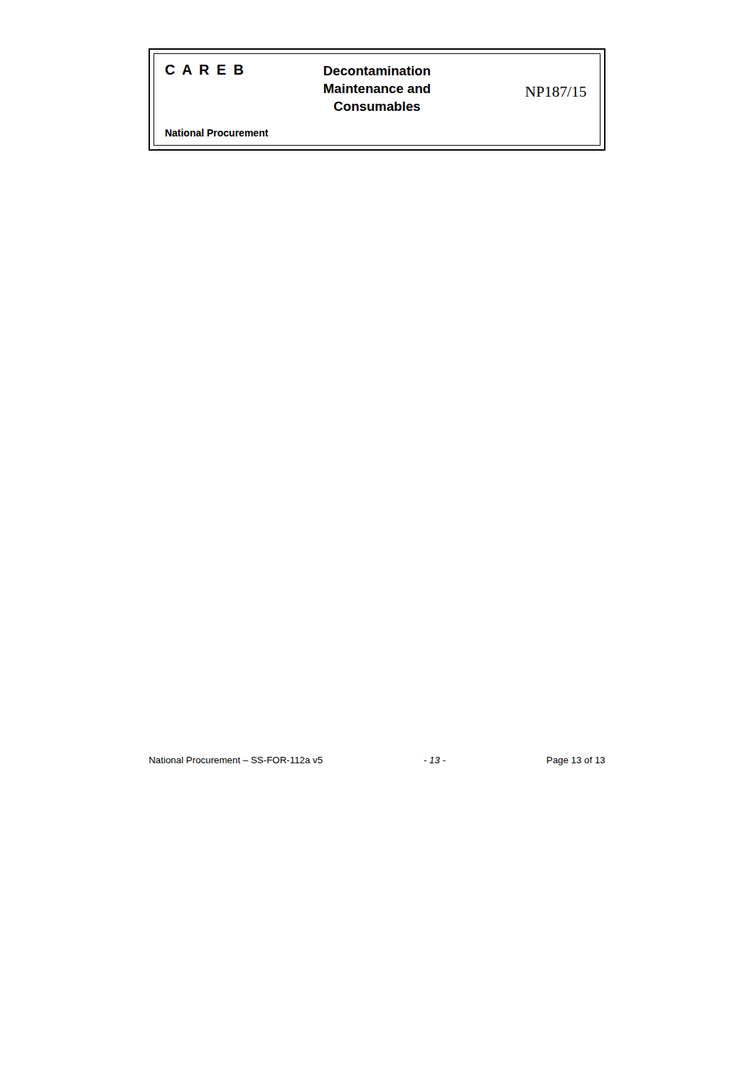C A R E B
Decontamination Maintenance and Consumables
NP187/15
National Procurement
National Procurement – SS-FOR-112a v5
- 13 -
Page 13 of 13